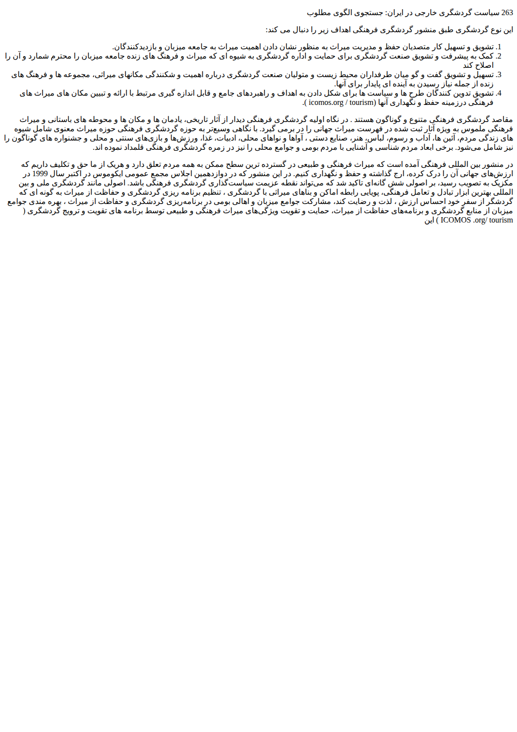263 سیاست گردشگری خارجی در ایران: جستجوی الگوی مطلوب
این نوع گردشگری طبق منشور گردشگری فرهنگی اهداف زیر را دنبال می کند:
تشویق و تسهیل کار متصدیان حفظ و مدیریت میراث به منظور نشان دادن اهمیت میراث به جامعه میزبان و بازدیدکنندگان.
کمک به پیشرفت و تشویق صنعت گردشگری برای حمایت و اداره گردشگری به شیوه ای که میراث و فرهنگ های زنده جامعه میزبان را محترم شمارد و آن را اصلاح کند
تسهیل و تشویق گفت و گو میان طرفداران محیط زیست و متولیان صنعت گردشگری درباره اهمیت و شکنندگی مکانهای میراثی، مجموعه ها و فرهنگ های زنده از جمله نیاز رسیدن به آینده ای پایدار برای آنها.
تشویق تدوین کنندگان طرح ها و سیاست ها برای شکل دادن به اهداف و راهبردهای جامع و قابل اندازه گیری مرتبط با ارائه و تبیین مکان های میراث های فرهنگی درزمینه حفظ و نگهداری آنها (icomos.org / tourism ).
مقاصد گردشگری فرهنگی متنوع و گوناگون هستند . در نگاه اولیه گردشگری فرهنگی دیدار از آثار تاریخی، یادمان ها و مکان ها و محوطه های باستانی و میراث فرهنگی ملموس به ویژه آثار ثبت شده در فهرست میراث جهانی را در برمی گیرد. با نگاهی وسیع‌تر به حوزه گردشگری فرهنگی حوزه میراث معنوی شامل شیوه های زندگی مردم، آئین ها، آداب و رسوم، لباس، هنر، صنایع دستی ، آواها و نواهای محلی، ادبیات، غذا، ورزش‌ها و بازی‌های سنتی و محلی و جشنواره های گوناگون را نیز شامل می‌شود. برخی ابعاد مردم شناسی و آشنایی با مردم بومی و جوامع محلی را نیز در زمره گردشگری فرهنگی قلمداد نموده اند.
در منشور بین المللی فرهنگی آمده است که میراث فرهنگی و طبیعی در گسترده ترین سطح ممکن به همه مردم تعلق دارد و هریک از ما حق و تکلیف داریم که ارزش‌های جهانی آن را درک کرده، ارج گذاشته و حفظ و نگهداری کنیم. در این منشور که در دوازدهمین اجلاس مجمع عمومی ایکوموس در اکتبر سال 1999 در مکزیک به تصویب رسید، بر اصولی شش گانه‌ای تاکید شد که می‌تواند نقطه عزیمت سیاست‌گذاری گردشگری فرهنگی باشد. اصولی مانند گردشگری ملی و بین المللی بهترین ابزار تبادل و تعامل فرهنگی، پویایی رابطه اماکن و بناهای میراثی با گردشگری ، تنظیم برنامه ریزی گردشگری و حفاظت از میراث به گونه ای که گردشگر از سفر خود احساس ارزش ، لذت و رضایت کند، مشارکت جوامع میزبان و اهالی بومی در برنامه‌ریزی گردشگری و حفاظت از میراث ، بهره مندی جوامع میزبان از منابع گردشگری و برنامه‌های حفاظت از میراث، حمایت و تقویت ویژگی‌های میراث فرهنگی و طبیعی توسط برنامه های تقویت و ترویج گردشگری ( ICOMOS .org/ tourism ) این